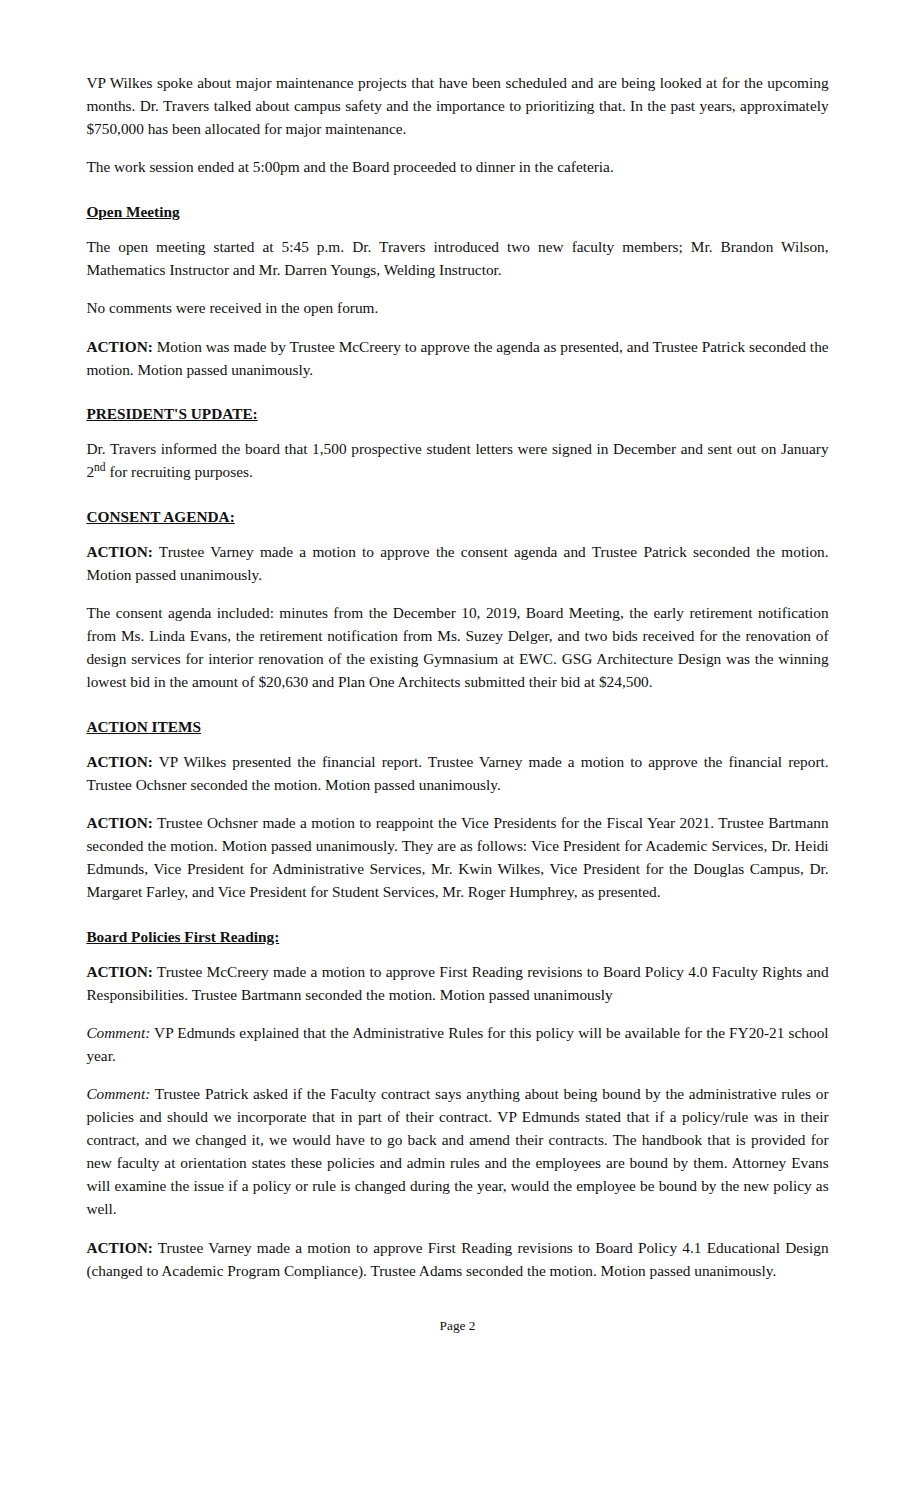VP Wilkes spoke about major maintenance projects that have been scheduled and are being looked at for the upcoming months. Dr. Travers talked about campus safety and the importance to prioritizing that. In the past years, approximately $750,000 has been allocated for major maintenance.
The work session ended at 5:00pm and the Board proceeded to dinner in the cafeteria.
Open Meeting
The open meeting started at 5:45 p.m. Dr. Travers introduced two new faculty members; Mr. Brandon Wilson, Mathematics Instructor and Mr. Darren Youngs, Welding Instructor.
No comments were received in the open forum.
ACTION: Motion was made by Trustee McCreery to approve the agenda as presented, and Trustee Patrick seconded the motion. Motion passed unanimously.
PRESIDENT'S UPDATE:
Dr. Travers informed the board that 1,500 prospective student letters were signed in December and sent out on January 2nd for recruiting purposes.
CONSENT AGENDA:
ACTION: Trustee Varney made a motion to approve the consent agenda and Trustee Patrick seconded the motion. Motion passed unanimously.
The consent agenda included: minutes from the December 10, 2019, Board Meeting, the early retirement notification from Ms. Linda Evans, the retirement notification from Ms. Suzey Delger, and two bids received for the renovation of design services for interior renovation of the existing Gymnasium at EWC. GSG Architecture Design was the winning lowest bid in the amount of $20,630 and Plan One Architects submitted their bid at $24,500.
ACTION ITEMS
ACTION: VP Wilkes presented the financial report. Trustee Varney made a motion to approve the financial report. Trustee Ochsner seconded the motion. Motion passed unanimously.
ACTION: Trustee Ochsner made a motion to reappoint the Vice Presidents for the Fiscal Year 2021. Trustee Bartmann seconded the motion. Motion passed unanimously. They are as follows: Vice President for Academic Services, Dr. Heidi Edmunds, Vice President for Administrative Services, Mr. Kwin Wilkes, Vice President for the Douglas Campus, Dr. Margaret Farley, and Vice President for Student Services, Mr. Roger Humphrey, as presented.
Board Policies First Reading:
ACTION: Trustee McCreery made a motion to approve First Reading revisions to Board Policy 4.0 Faculty Rights and Responsibilities. Trustee Bartmann seconded the motion. Motion passed unanimously
Comment: VP Edmunds explained that the Administrative Rules for this policy will be available for the FY20-21 school year.
Comment: Trustee Patrick asked if the Faculty contract says anything about being bound by the administrative rules or policies and should we incorporate that in part of their contract. VP Edmunds stated that if a policy/rule was in their contract, and we changed it, we would have to go back and amend their contracts. The handbook that is provided for new faculty at orientation states these policies and admin rules and the employees are bound by them. Attorney Evans will examine the issue if a policy or rule is changed during the year, would the employee be bound by the new policy as well.
ACTION: Trustee Varney made a motion to approve First Reading revisions to Board Policy 4.1 Educational Design (changed to Academic Program Compliance). Trustee Adams seconded the motion. Motion passed unanimously.
Page 2